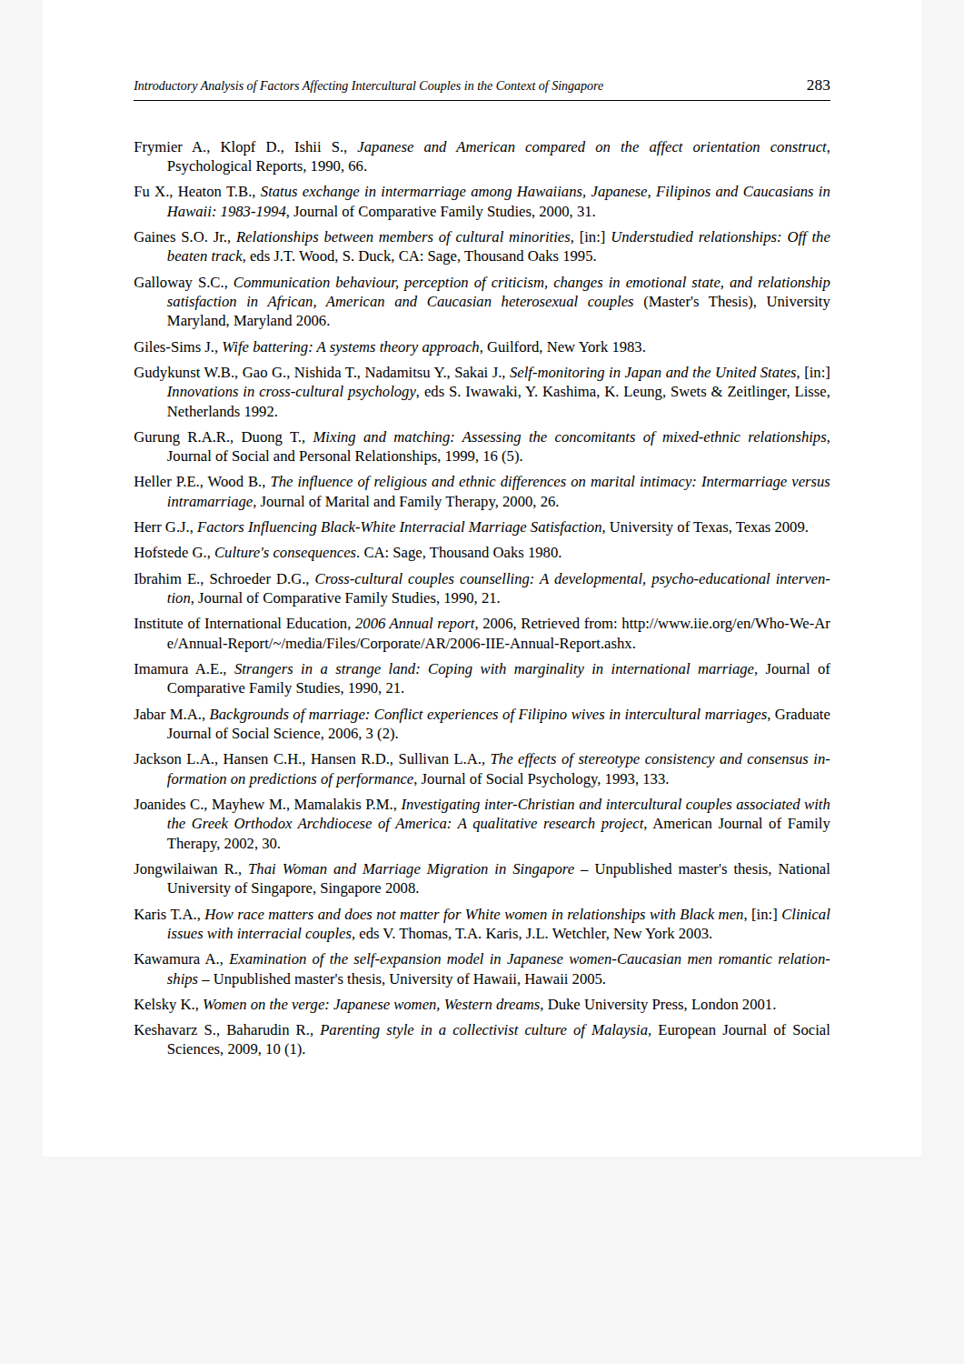Introductory Analysis of Factors Affecting Intercultural Couples in the Context of Singapore 283
Frymier A., Klopf D., Ishii S., Japanese and American compared on the affect orientation construct, Psychological Reports, 1990, 66.
Fu X., Heaton T.B., Status exchange in intermarriage among Hawaiians, Japanese, Filipinos and Caucasians in Hawaii: 1983-1994, Journal of Comparative Family Studies, 2000, 31.
Gaines S.O. Jr., Relationships between members of cultural minorities, [in:] Understudied relationships: Off the beaten track, eds J.T. Wood, S. Duck, CA: Sage, Thousand Oaks 1995.
Galloway S.C., Communication behaviour, perception of criticism, changes in emotional state, and relationship satisfaction in African, American and Caucasian heterosexual couples (Master's Thesis), University Maryland, Maryland 2006.
Giles-Sims J., Wife battering: A systems theory approach, Guilford, New York 1983.
Gudykunst W.B., Gao G., Nishida T., Nadamitsu Y., Sakai J., Self-monitoring in Japan and the United States, [in:] Innovations in cross-cultural psychology, eds S. Iwawaki, Y. Kashima, K. Leung, Swets & Zeitlinger, Lisse, Netherlands 1992.
Gurung R.A.R., Duong T., Mixing and matching: Assessing the concomitants of mixed-ethnic relationships, Journal of Social and Personal Relationships, 1999, 16 (5).
Heller P.E., Wood B., The influence of religious and ethnic differences on marital intimacy: Intermarriage versus intramarriage, Journal of Marital and Family Therapy, 2000, 26.
Herr G.J., Factors Influencing Black-White Interracial Marriage Satisfaction, University of Texas, Texas 2009.
Hofstede G., Culture's consequences. CA: Sage, Thousand Oaks 1980.
Ibrahim E., Schroeder D.G., Cross-cultural couples counselling: A developmental, psycho-educational intervention, Journal of Comparative Family Studies, 1990, 21.
Institute of International Education, 2006 Annual report, 2006, Retrieved from: http://www.iie.org/en/Who-We-Are/Annual-Report/~/media/Files/Corporate/AR/2006-IIE-Annual-Report.ashx.
Imamura A.E., Strangers in a strange land: Coping with marginality in international marriage, Journal of Comparative Family Studies, 1990, 21.
Jabar M.A., Backgrounds of marriage: Conflict experiences of Filipino wives in intercultural marriages, Graduate Journal of Social Science, 2006, 3 (2).
Jackson L.A., Hansen C.H., Hansen R.D., Sullivan L.A., The effects of stereotype consistency and consensus information on predictions of performance, Journal of Social Psychology, 1993, 133.
Joanides C., Mayhew M., Mamalakis P.M., Investigating inter-Christian and intercultural couples associated with the Greek Orthodox Archdiocese of America: A qualitative research project, American Journal of Family Therapy, 2002, 30.
Jongwilaiwan R., Thai Woman and Marriage Migration in Singapore – Unpublished master's thesis, National University of Singapore, Singapore 2008.
Karis T.A., How race matters and does not matter for White women in relationships with Black men, [in:] Clinical issues with interracial couples, eds V. Thomas, T.A. Karis, J.L. Wetchler, New York 2003.
Kawamura A., Examination of the self-expansion model in Japanese women-Caucasian men romantic relationships – Unpublished master's thesis, University of Hawaii, Hawaii 2005.
Kelsky K., Women on the verge: Japanese women, Western dreams, Duke University Press, London 2001.
Keshavarz S., Baharudin R., Parenting style in a collectivist culture of Malaysia, European Journal of Social Sciences, 2009, 10 (1).